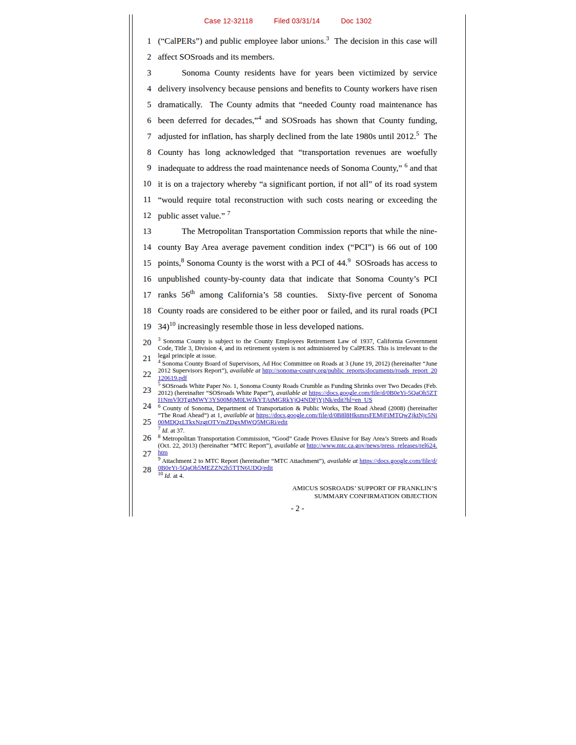Case 12-32118 Filed 03/31/14 Doc 1302
1
2
3
4
5
6
7
8
9
10
11
12
13
14
15
16
17
18
19
20
21
22
23
24
25
26
27
28
(“CalPERs”) and public employee labor unions.3 The decision in this case will affect SOSroads and its members.
Sonoma County residents have for years been victimized by service delivery insolvency because pensions and benefits to County workers have risen dramatically. The County admits that “needed County road maintenance has been deferred for decades,”4 and SOSroads has shown that County funding, adjusted for inflation, has sharply declined from the late 1980s until 2012.5 The County has long acknowledged that “transportation revenues are woefully inadequate to address the road maintenance needs of Sonoma County,” 6 and that it is on a trajectory whereby “a significant portion, if not all” of its road system “would require total reconstruction with such costs nearing or exceeding the public asset value.” 7
The Metropolitan Transportation Commission reports that while the nine-county Bay Area average pavement condition index (“PCI”) is 66 out of 100 points,8 Sonoma County is the worst with a PCI of 44.9 SOSroads has access to unpublished county-by-county data that indicate that Sonoma County’s PCI ranks 56th among California’s 58 counties. Sixty-five percent of Sonoma County roads are considered to be either poor or failed, and its rural roads (PCI 34)10 increasingly resemble those in less developed nations.
3 Sonoma County is subject to the County Employees Retirement Law of 1937, California Government Code, Title 3, Division 4, and its retirement system is not administered by CalPERS. This is irrelevant to the legal principle at issue.
4 Sonoma County Board of Supervisors, Ad Hoc Committee on Roads at 3 (June 19, 2012) (hereinafter “June 2012 Supervisors Report”), available at http://sonoma-county.org/public_reports/documents/roads_report_20120619.pdf
5 SOSroads White Paper No. 1, Sonoma County Roads Crumble as Funding Shrinks over Two Decades (Feb. 2012) (hereinafter “SOSroads White Paper”), available at https://docs.google.com/file/d/0B0eYi-5QaOh5ZTI1NmVlOTgtMWY3YS00MjM0LWJkYTAtMGRkYjQ4NDFjYjNk/edit?hl=en_US
6 County of Sonoma, Department of Transportation & Public Works, The Road Ahead (2008) (hereinafter “The Road Ahead”) at 1, available at https://docs.google.com/file/d/0B8l8HksmrsFEMjFiMTQwZjktNjc5Ni00MDQzLTkxNzgtOTVmZDgxMWQ5MGRi/edit
7 Id. at 37.
8 Metropolitan Transportation Commission, “Good” Grade Proves Elusive for Bay Area’s Streets and Roads (Oct. 22, 2013) (hereinafter “MTC Report”), available at http://www.mtc.ca.gov/news/press_releases/rel624.htm
9 Attachment 2 to MTC Report (hereinafter “MTC Attachment”), available at https://docs.google.com/file/d/0B0eYi-5QaOh5MEZZN2h5TTN6UDQ/edit
10 Id. at 4.
AMICUS SOSROADS’ SUPPORT OF FRANKLIN’S
SUMMARY CONFIRMATION OBJECTION
- 2 -